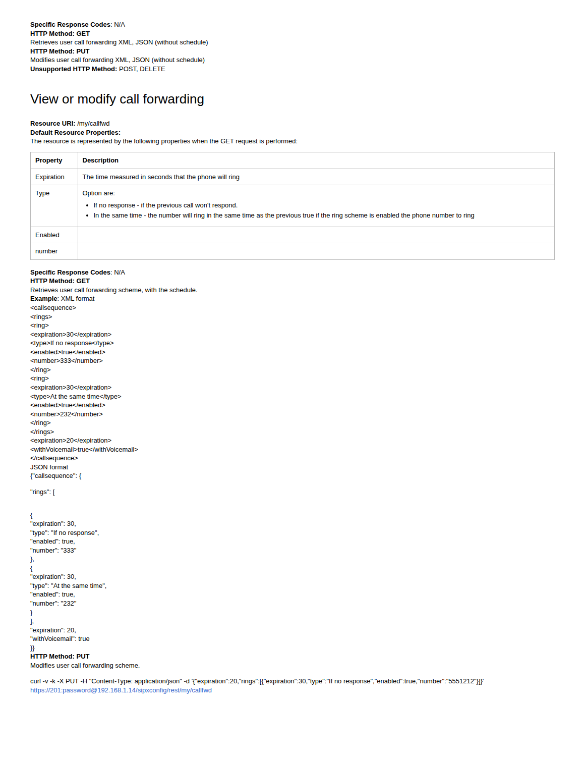Specific Response Codes: N/A
HTTP Method: GET
Retrieves user call forwarding XML, JSON (without schedule)
HTTP Method: PUT
Modifies user call forwarding XML, JSON (without schedule)
Unsupported HTTP Method: POST, DELETE
View or modify call forwarding
Resource URI: /my/callfwd
Default Resource Properties:
The resource is represented by the following properties when the GET request is performed:
| Property | Description |
| --- | --- |
| Expiration | The time measured in seconds that the phone will ring |
| Type | Option are: If no response - if the previous call won't respond. In the same time - the number will ring in the same time as the previous true if the ring scheme is enabled the phone number to ring |
| Enabled | |
| number | |
Specific Response Codes: N/A
HTTP Method: GET
Retrieves user call forwarding scheme, with the schedule.
Example: XML format
<callsequence>
<rings>
<ring>
<expiration>30</expiration>
<type>If no response</type>
<enabled>true</enabled>
<number>333</number>
</ring>
<ring>
<expiration>30</expiration>
<type>At the same time</type>
<enabled>true</enabled>
<number>232</number>
</ring>
</rings>
<expiration>20</expiration>
<withVoicemail>true</withVoicemail>
</callsequence>
JSON format
{"callsequence": {
"rings": [
{
"expiration": 30,
"type": "If no response",
"enabled": true,
"number": "333"
},
{
"expiration": 30,
"type": "At the same time",
"enabled": true,
"number": "232"
}
],
"expiration": 20,
"withVoicemail": true
}}
HTTP Method: PUT
Modifies user call forwarding scheme.
curl -v -k -X PUT -H "Content-Type: application/json" -d '{"expiration":20,"rings":[{"expiration":30,"type":"If no response","enabled":true,"number":"5551212"}]}' https://201:password@192.168.1.14/sipxconfig/rest/my/callfwd